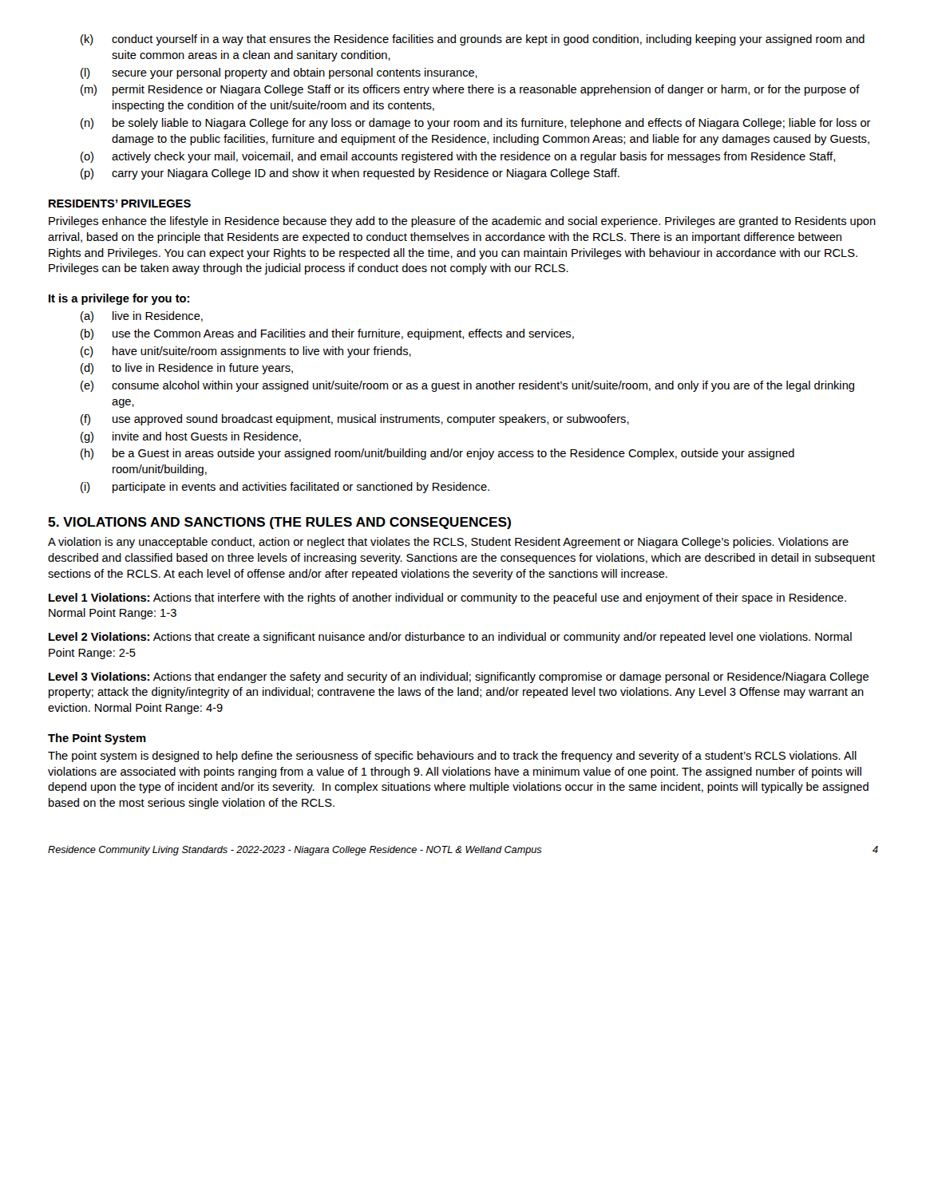(k) conduct yourself in a way that ensures the Residence facilities and grounds are kept in good condition, including keeping your assigned room and suite common areas in a clean and sanitary condition,
(l) secure your personal property and obtain personal contents insurance,
(m) permit Residence or Niagara College Staff or its officers entry where there is a reasonable apprehension of danger or harm, or for the purpose of inspecting the condition of the unit/suite/room and its contents,
(n) be solely liable to Niagara College for any loss or damage to your room and its furniture, telephone and effects of Niagara College; liable for loss or damage to the public facilities, furniture and equipment of the Residence, including Common Areas; and liable for any damages caused by Guests,
(o) actively check your mail, voicemail, and email accounts registered with the residence on a regular basis for messages from Residence Staff,
(p) carry your Niagara College ID and show it when requested by Residence or Niagara College Staff.
RESIDENTS’ PRIVILEGES
Privileges enhance the lifestyle in Residence because they add to the pleasure of the academic and social experience. Privileges are granted to Residents upon arrival, based on the principle that Residents are expected to conduct themselves in accordance with the RCLS. There is an important difference between Rights and Privileges. You can expect your Rights to be respected all the time, and you can maintain Privileges with behaviour in accordance with our RCLS. Privileges can be taken away through the judicial process if conduct does not comply with our RCLS.
It is a privilege for you to:
(a) live in Residence,
(b) use the Common Areas and Facilities and their furniture, equipment, effects and services,
(c) have unit/suite/room assignments to live with your friends,
(d) to live in Residence in future years,
(e) consume alcohol within your assigned unit/suite/room or as a guest in another resident’s unit/suite/room, and only if you are of the legal drinking age,
(f) use approved sound broadcast equipment, musical instruments, computer speakers, or subwoofers,
(g) invite and host Guests in Residence,
(h) be a Guest in areas outside your assigned room/unit/building and/or enjoy access to the Residence Complex, outside your assigned room/unit/building,
(i) participate in events and activities facilitated or sanctioned by Residence.
5. VIOLATIONS AND SANCTIONS (THE RULES AND CONSEQUENCES)
A violation is any unacceptable conduct, action or neglect that violates the RCLS, Student Resident Agreement or Niagara College’s policies. Violations are described and classified based on three levels of increasing severity. Sanctions are the consequences for violations, which are described in detail in subsequent sections of the RCLS. At each level of offense and/or after repeated violations the severity of the sanctions will increase.
Level 1 Violations: Actions that interfere with the rights of another individual or community to the peaceful use and enjoyment of their space in Residence. Normal Point Range: 1-3
Level 2 Violations: Actions that create a significant nuisance and/or disturbance to an individual or community and/or repeated level one violations. Normal Point Range: 2-5
Level 3 Violations: Actions that endanger the safety and security of an individual; significantly compromise or damage personal or Residence/Niagara College property; attack the dignity/integrity of an individual; contravene the laws of the land; and/or repeated level two violations. Any Level 3 Offense may warrant an eviction. Normal Point Range: 4-9
The Point System
The point system is designed to help define the seriousness of specific behaviours and to track the frequency and severity of a student’s RCLS violations. All violations are associated with points ranging from a value of 1 through 9. All violations have a minimum value of one point. The assigned number of points will depend upon the type of incident and/or its severity. In complex situations where multiple violations occur in the same incident, points will typically be assigned based on the most serious single violation of the RCLS.
Residence Community Living Standards - 2022-2023 - Niagara College Residence - NOTL & Welland Campus 4